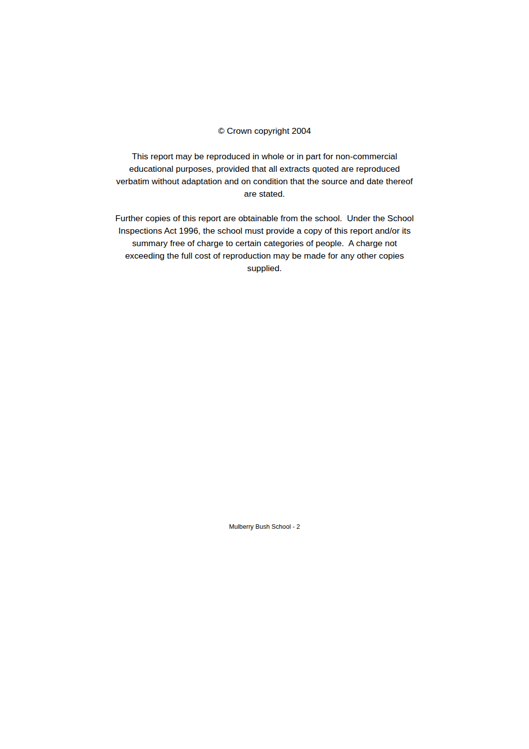© Crown copyright 2004
This report may be reproduced in whole or in part for non-commercial educational purposes, provided that all extracts quoted are reproduced verbatim without adaptation and on condition that the source and date thereof are stated.
Further copies of this report are obtainable from the school. Under the School Inspections Act 1996, the school must provide a copy of this report and/or its summary free of charge to certain categories of people. A charge not exceeding the full cost of reproduction may be made for any other copies supplied.
Mulberry Bush School - 2